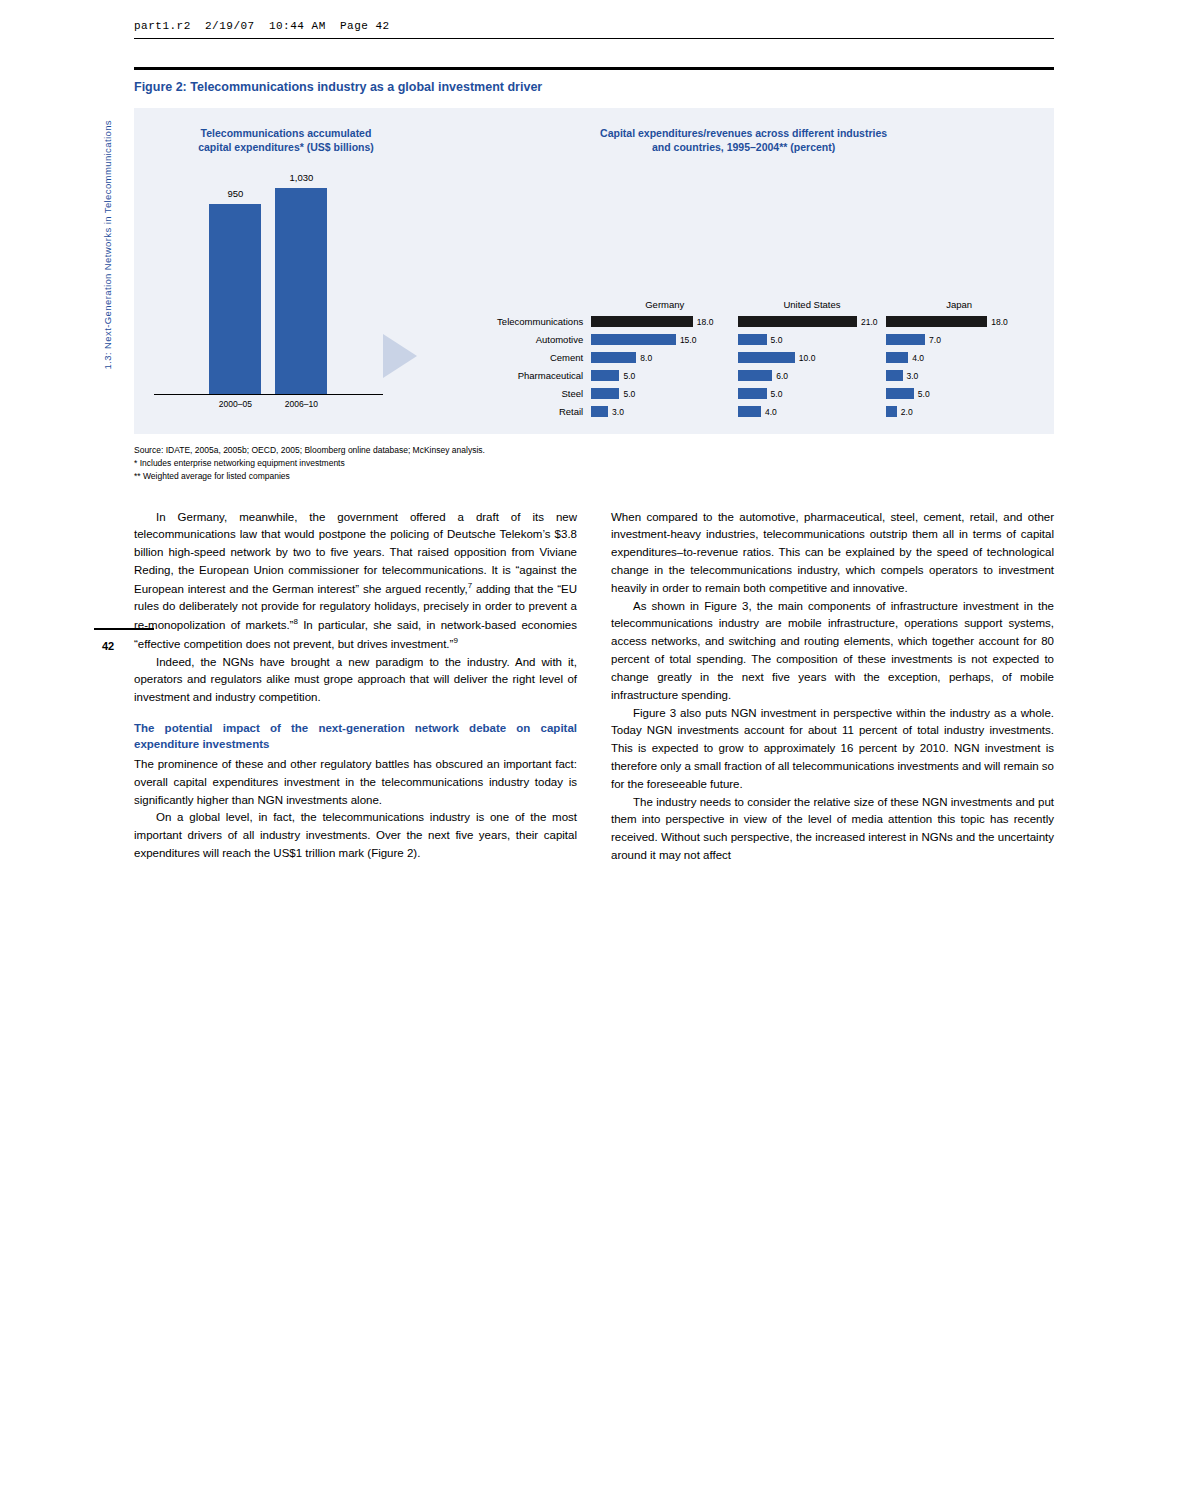part1.r2 2/19/07 10:44 AM Page 42
1.3: Next-Generation Networks in Telecommunications
Figure 2: Telecommunications industry as a global investment driver
Telecommunications accumulated
capital expenditures* (US$ billions)
Capital expenditures/revenues across different industries
and countries, 1995–2004** (percent)
950
1,030
2000–05
2006–10
Germany
United States
Japan
Telecommunications
18.0
21.0
18.0
Automotive
15.0
5.0
7.0
Cement
8.0
10.0
4.0
Pharmaceutical
5.0
6.0
3.0
Steel
5.0
5.0
5.0
Retail
3.0
4.0
2.0
Source: IDATE, 2005a, 2005b; OECD, 2005; Bloomberg online database; McKinsey analysis. * Includes enterprise networking equipment investments ** Weighted average for listed companies
42
In Germany, meanwhile, the government offered a draft of its new telecommunications law that would postpone the policing of Deutsche Telekom’s $3.8 billion high-speed network by two to five years. That raised opposition from Viviane Reding, the European Union commissioner for telecommunications. It is “against the European interest and the German interest” she argued recently,7 adding that the “EU rules do deliberately not provide for regulatory holidays, precisely in order to prevent a re-monopolization of markets.”8 In particular, she said, in network-based economies “effective competition does not prevent, but drives investment.”9
Indeed, the NGNs have brought a new paradigm to the industry. And with it, operators and regulators alike must grope approach that will deliver the right level of investment and industry competition.
The potential impact of the next-generation network debate on capital expenditure investments
The prominence of these and other regulatory battles has obscured an important fact: overall capital expenditures investment in the telecommunications industry today is significantly higher than NGN investments alone.
On a global level, in fact, the telecommunications industry is one of the most important drivers of all industry investments. Over the next five years, their capital expenditures will reach the US$1 trillion mark (Figure 2).
When compared to the automotive, pharmaceutical, steel, cement, retail, and other investment-heavy industries, telecommunications outstrip them all in terms of capital expenditures–to-revenue ratios. This can be explained by the speed of technological change in the telecommunications industry, which compels operators to investment heavily in order to remain both competitive and innovative.
As shown in Figure 3, the main components of infrastructure investment in the telecommunications industry are mobile infrastructure, operations support systems, access networks, and switching and routing elements, which together account for 80 percent of total spending. The composition of these investments is not expected to change greatly in the next five years with the exception, perhaps, of mobile infrastructure spending.
Figure 3 also puts NGN investment in perspective within the industry as a whole. Today NGN investments account for about 11 percent of total industry investments. This is expected to grow to approximately 16 percent by 2010. NGN investment is therefore only a small fraction of all telecommunications investments and will remain so for the foreseeable future.
The industry needs to consider the relative size of these NGN investments and put them into perspective in view of the level of media attention this topic has recently received. Without such perspective, the increased interest in NGNs and the uncertainty around it may not affect